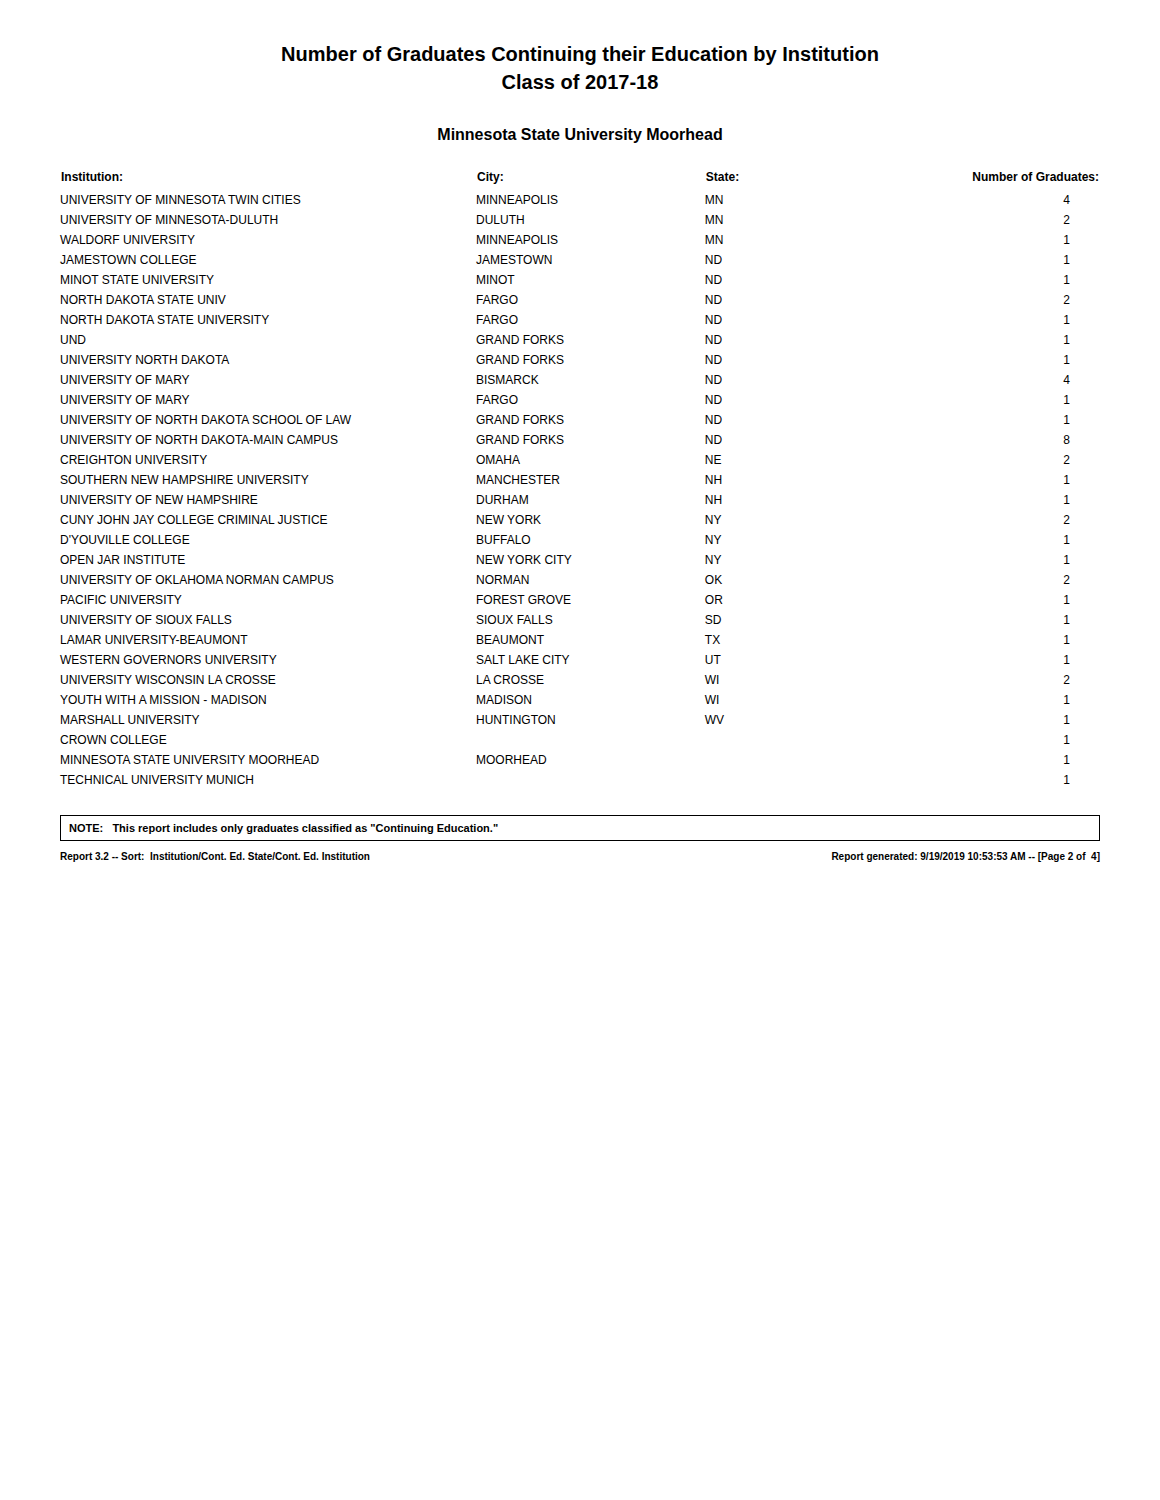Number of Graduates Continuing their Education by Institution
Class of 2017-18
Minnesota State University Moorhead
| Institution: | City: | State: | Number of Graduates: |
| --- | --- | --- | --- |
| UNIVERSITY OF MINNESOTA TWIN CITIES | MINNEAPOLIS | MN | 4 |
| UNIVERSITY OF MINNESOTA-DULUTH | DULUTH | MN | 2 |
| WALDORF UNIVERSITY | MINNEAPOLIS | MN | 1 |
| JAMESTOWN COLLEGE | JAMESTOWN | ND | 1 |
| MINOT STATE UNIVERSITY | MINOT | ND | 1 |
| NORTH DAKOTA STATE UNIV | FARGO | ND | 2 |
| NORTH DAKOTA STATE UNIVERSITY | FARGO | ND | 1 |
| UND | GRAND FORKS | ND | 1 |
| UNIVERSITY NORTH DAKOTA | GRAND FORKS | ND | 1 |
| UNIVERSITY OF MARY | BISMARCK | ND | 4 |
| UNIVERSITY OF MARY | FARGO | ND | 1 |
| UNIVERSITY OF NORTH DAKOTA SCHOOL OF LAW | GRAND FORKS | ND | 1 |
| UNIVERSITY OF NORTH DAKOTA-MAIN CAMPUS | GRAND FORKS | ND | 8 |
| CREIGHTON UNIVERSITY | OMAHA | NE | 2 |
| SOUTHERN NEW HAMPSHIRE UNIVERSITY | MANCHESTER | NH | 1 |
| UNIVERSITY OF NEW HAMPSHIRE | DURHAM | NH | 1 |
| CUNY JOHN JAY COLLEGE CRIMINAL JUSTICE | NEW YORK | NY | 2 |
| D'YOUVILLE COLLEGE | BUFFALO | NY | 1 |
| OPEN JAR INSTITUTE | NEW YORK CITY | NY | 1 |
| UNIVERSITY OF OKLAHOMA NORMAN CAMPUS | NORMAN | OK | 2 |
| PACIFIC UNIVERSITY | FOREST GROVE | OR | 1 |
| UNIVERSITY OF SIOUX FALLS | SIOUX FALLS | SD | 1 |
| LAMAR UNIVERSITY-BEAUMONT | BEAUMONT | TX | 1 |
| WESTERN GOVERNORS UNIVERSITY | SALT LAKE CITY | UT | 1 |
| UNIVERSITY WISCONSIN LA CROSSE | LA CROSSE | WI | 2 |
| YOUTH WITH A MISSION - MADISON | MADISON | WI | 1 |
| MARSHALL UNIVERSITY | HUNTINGTON | WV | 1 |
| CROWN COLLEGE | | | 1 |
| MINNESOTA STATE UNIVERSITY MOORHEAD | MOORHEAD | | 1 |
| TECHNICAL UNIVERSITY MUNICH | | | 1 |
NOTE: This report includes only graduates classified as "Continuing Education."
Report 3.2 -- Sort: Institution/Cont. Ed. State/Cont. Ed. Institution Report generated: 9/19/2019 10:53:53 AM -- [Page 2 of 4]